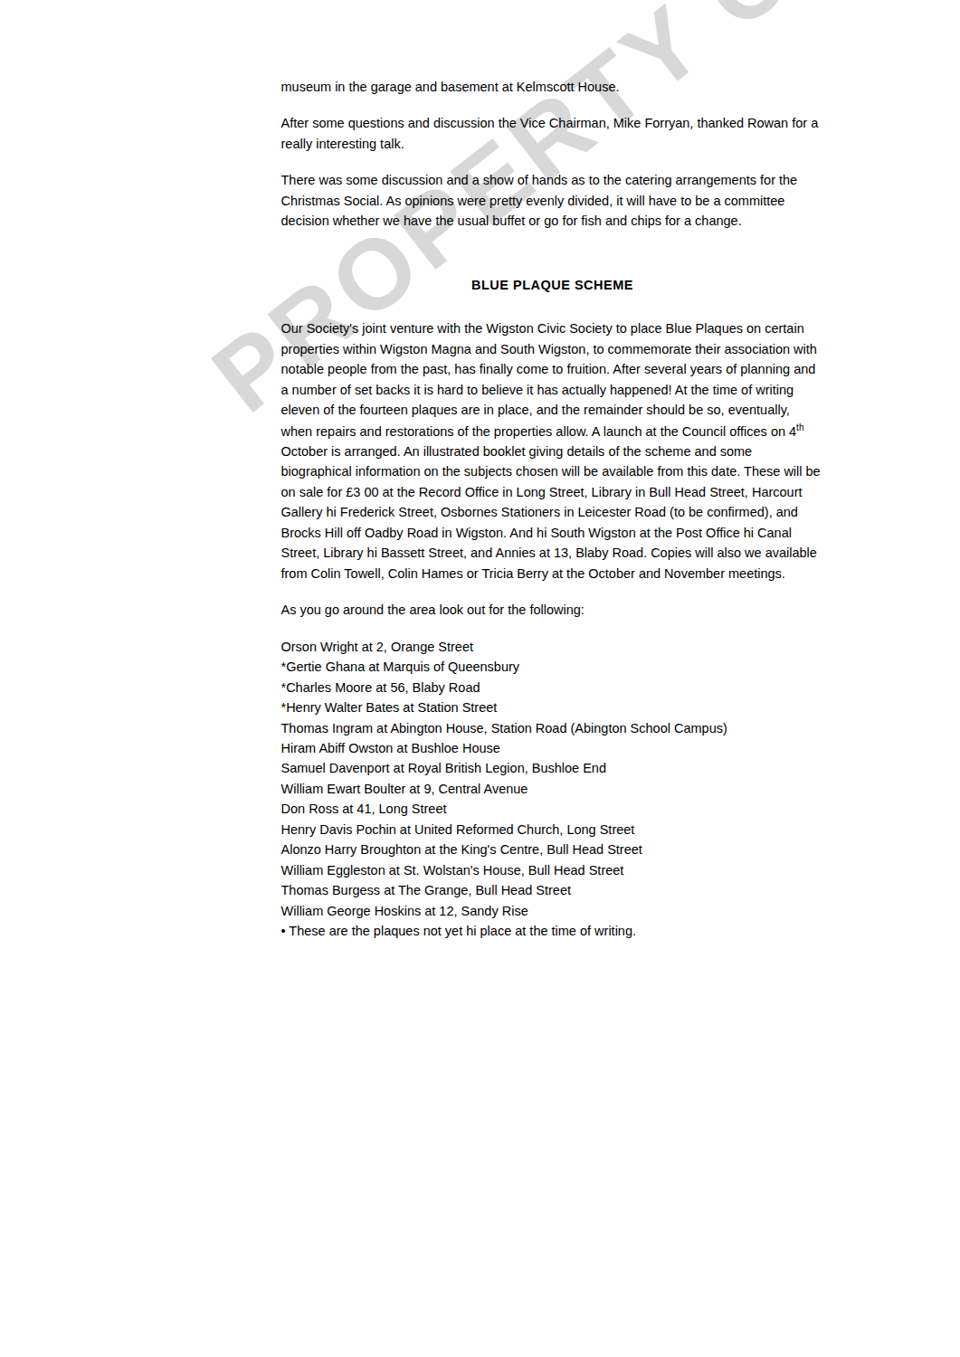PROPERTY OF GWHS
museum in the garage and basement at Kelmscott House.
After some questions and discussion the Vice Chairman, Mike Forryan, thanked Rowan for a really interesting talk.
There was some discussion and a show of hands as to the catering arrangements for the Christmas Social. As opinions were pretty evenly divided, it will have to be a committee decision whether we have the usual buffet or go for fish and chips for a change.
BLUE PLAQUE SCHEME
Our Society's joint venture with the Wigston Civic Society to place Blue Plaques on certain properties within Wigston Magna and South Wigston, to commemorate their association with notable people from the past, has finally come to fruition. After several years of planning and a number of set backs it is hard to believe it has actually happened! At the time of writing eleven of the fourteen plaques are in place, and the remainder should be so, eventually, when repairs and restorations of the properties allow. A launch at the Council offices on 4th October is arranged. An illustrated booklet giving details of the scheme and some biographical information on the subjects chosen will be available from this date. These will be on sale for £3 00 at the Record Office in Long Street, Library in Bull Head Street, Harcourt Gallery hi Frederick Street, Osbornes Stationers in Leicester Road (to be confirmed), and Brocks Hill off Oadby Road in Wigston. And hi South Wigston at the Post Office hi Canal Street, Library hi Bassett Street, and Annies at 13, Blaby Road. Copies will also we available from Colin Towell, Colin Hames or Tricia Berry at the October and November meetings.
As you go around the area look out for the following:
Orson Wright at 2, Orange Street
*Gertie Ghana at Marquis of Queensbury
*Charles Moore at 56, Blaby Road
*Henry Walter Bates at Station Street
Thomas Ingram at Abington House, Station Road (Abington School Campus)
Hiram Abiff Owston at Bushloe House
Samuel Davenport at Royal British Legion, Bushloe End
William Ewart Boulter at 9, Central Avenue
Don Ross at 41, Long Street
Henry Davis Pochin at United Reformed Church, Long Street
Alonzo Harry Broughton at the King's Centre, Bull Head Street
William Eggleston at St. Wolstan's House, Bull Head Street
Thomas Burgess at The Grange, Bull Head Street
William George Hoskins at 12, Sandy Rise
• These are the plaques not yet hi place at the time of writing.